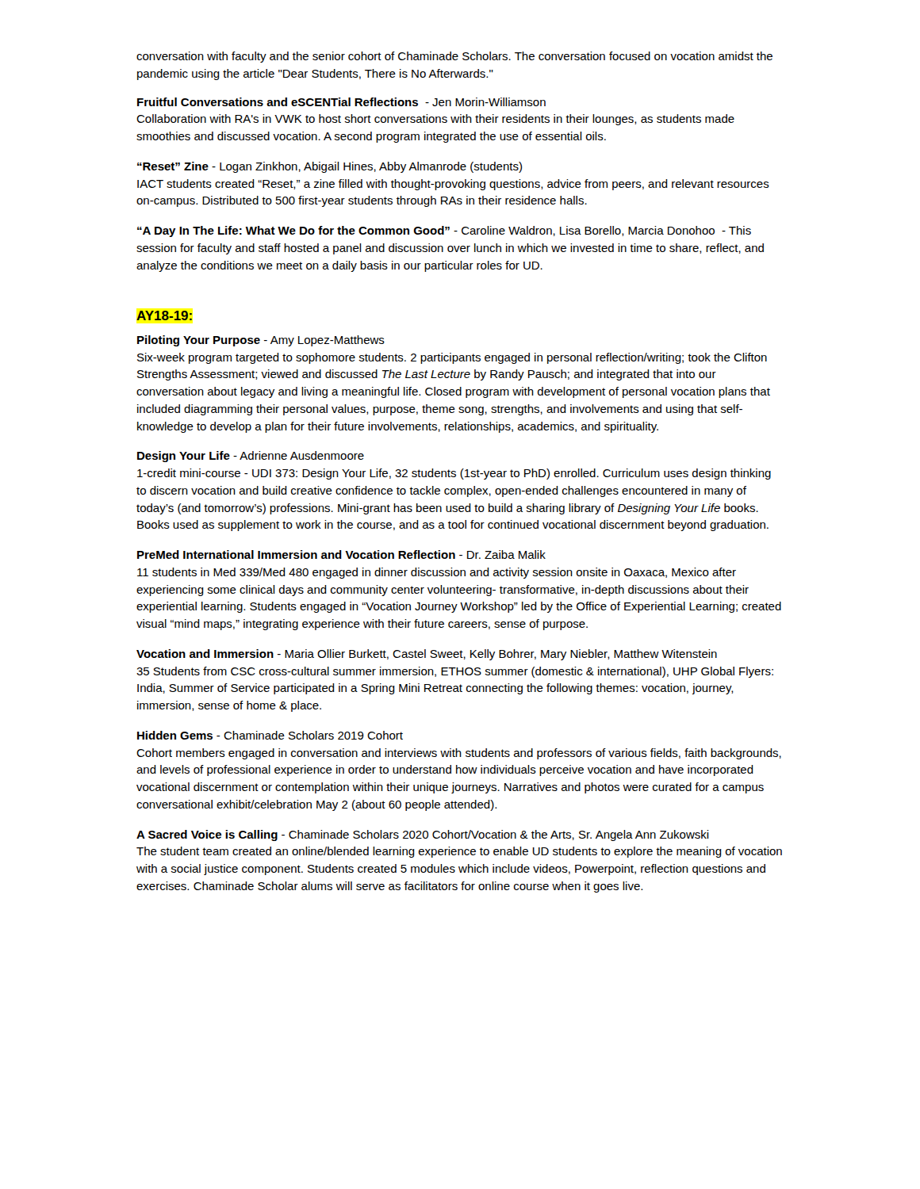conversation with faculty and the senior cohort of Chaminade Scholars. The conversation focused on vocation amidst the pandemic using the article "Dear Students, There is No Afterwards."
Fruitful Conversations and eSCENTial Reflections - Jen Morin-Williamson
Collaboration with RA's in VWK to host short conversations with their residents in their lounges, as students made smoothies and discussed vocation. A second program integrated the use of essential oils.
“Reset” Zine - Logan Zinkhon, Abigail Hines, Abby Almanrode (students)
IACT students created “Reset,” a zine filled with thought-provoking questions, advice from peers, and relevant resources on-campus. Distributed to 500 first-year students through RAs in their residence halls.
“A Day In The Life: What We Do for the Common Good” - Caroline Waldron, Lisa Borello, Marcia Donohoo - This session for faculty and staff hosted a panel and discussion over lunch in which we invested in time to share, reflect, and analyze the conditions we meet on a daily basis in our particular roles for UD.
AY18-19:
Piloting Your Purpose - Amy Lopez-Matthews
Six-week program targeted to sophomore students. 2 participants engaged in personal reflection/writing; took the Clifton Strengths Assessment; viewed and discussed The Last Lecture by Randy Pausch; and integrated that into our conversation about legacy and living a meaningful life. Closed program with development of personal vocation plans that included diagramming their personal values, purpose, theme song, strengths, and involvements and using that self-knowledge to develop a plan for their future involvements, relationships, academics, and spirituality.
Design Your Life - Adrienne Ausdenmoore
1-credit mini-course - UDI 373: Design Your Life, 32 students (1st-year to PhD) enrolled. Curriculum uses design thinking to discern vocation and build creative confidence to tackle complex, open-ended challenges encountered in many of today’s (and tomorrow’s) professions. Mini-grant has been used to build a sharing library of Designing Your Life books. Books used as supplement to work in the course, and as a tool for continued vocational discernment beyond graduation.
PreMed International Immersion and Vocation Reflection - Dr. Zaiba Malik
11 students in Med 339/Med 480 engaged in dinner discussion and activity session onsite in Oaxaca, Mexico after experiencing some clinical days and community center volunteering- transformative, in-depth discussions about their experiential learning. Students engaged in “Vocation Journey Workshop” led by the Office of Experiential Learning; created visual “mind maps,” integrating experience with their future careers, sense of purpose.
Vocation and Immersion - Maria Ollier Burkett, Castel Sweet, Kelly Bohrer, Mary Niebler, Matthew Witenstein
35 Students from CSC cross-cultural summer immersion, ETHOS summer (domestic & international), UHP Global Flyers: India, Summer of Service participated in a Spring Mini Retreat connecting the following themes: vocation, journey, immersion, sense of home & place.
Hidden Gems - Chaminade Scholars 2019 Cohort
Cohort members engaged in conversation and interviews with students and professors of various fields, faith backgrounds, and levels of professional experience in order to understand how individuals perceive vocation and have incorporated vocational discernment or contemplation within their unique journeys. Narratives and photos were curated for a campus conversational exhibit/celebration May 2 (about 60 people attended).
A Sacred Voice is Calling - Chaminade Scholars 2020 Cohort/Vocation & the Arts, Sr. Angela Ann Zukowski
The student team created an online/blended learning experience to enable UD students to explore the meaning of vocation with a social justice component. Students created 5 modules which include videos, Powerpoint, reflection questions and exercises. Chaminade Scholar alums will serve as facilitators for online course when it goes live.